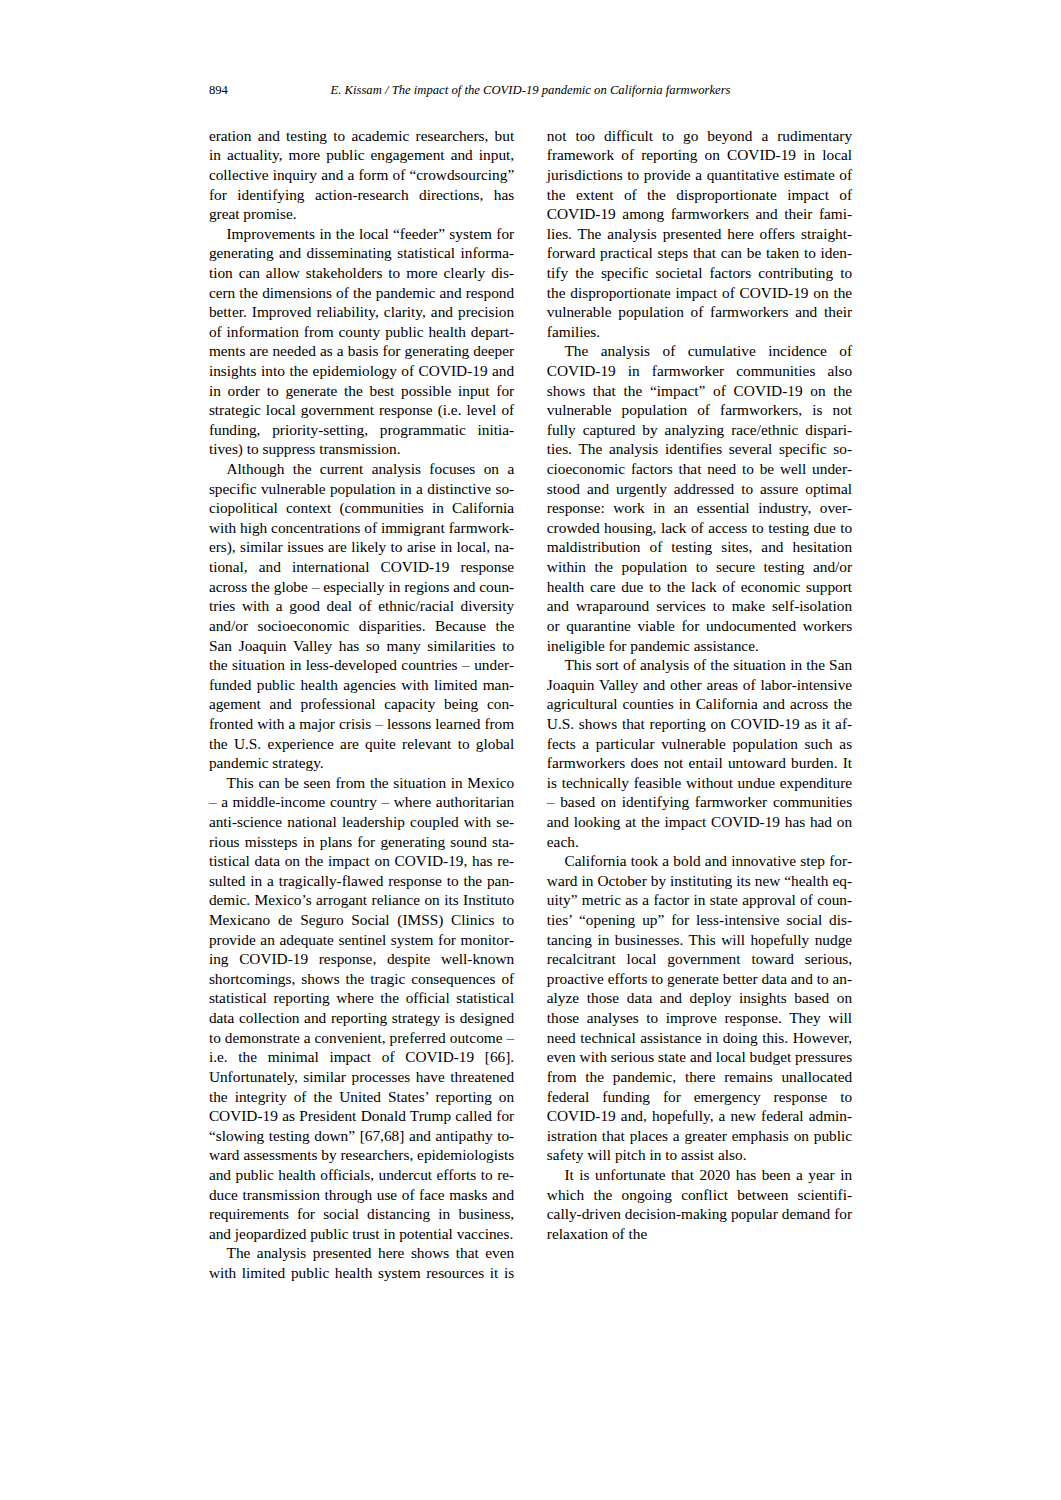894 E. Kissam / The impact of the COVID-19 pandemic on California farmworkers
eration and testing to academic researchers, but in actuality, more public engagement and input, collective inquiry and a form of “crowdsourcing” for identifying action-research directions, has great promise.
Improvements in the local “feeder” system for generating and disseminating statistical information can allow stakeholders to more clearly discern the dimensions of the pandemic and respond better. Improved reliability, clarity, and precision of information from county public health departments are needed as a basis for generating deeper insights into the epidemiology of COVID-19 and in order to generate the best possible input for strategic local government response (i.e. level of funding, priority-setting, programmatic initiatives) to suppress transmission.
Although the current analysis focuses on a specific vulnerable population in a distinctive sociopolitical context (communities in California with high concentrations of immigrant farmworkers), similar issues are likely to arise in local, national, and international COVID-19 response across the globe – especially in regions and countries with a good deal of ethnic/racial diversity and/or socioeconomic disparities. Because the San Joaquin Valley has so many similarities to the situation in less-developed countries – underfunded public health agencies with limited management and professional capacity being confronted with a major crisis – lessons learned from the U.S. experience are quite relevant to global pandemic strategy.
This can be seen from the situation in Mexico – a middle-income country – where authoritarian anti-science national leadership coupled with serious missteps in plans for generating sound statistical data on the impact on COVID-19, has resulted in a tragically-flawed response to the pandemic. Mexico’s arrogant reliance on its Instituto Mexicano de Seguro Social (IMSS) Clinics to provide an adequate sentinel system for monitoring COVID-19 response, despite well-known shortcomings, shows the tragic consequences of statistical reporting where the official statistical data collection and reporting strategy is designed to demonstrate a convenient, preferred outcome – i.e. the minimal impact of COVID-19 [66]. Unfortunately, similar processes have threatened the integrity of the United States’ reporting on COVID-19 as President Donald Trump called for “slowing testing down” [67,68] and antipathy toward assessments by researchers, epidemiologists and public health officials, undercut efforts to reduce transmission through use of face masks and requirements for social distancing in business, and jeopardized public trust in potential vaccines.
The analysis presented here shows that even with limited public health system resources it is not too difficult to go beyond a rudimentary framework of reporting on COVID-19 in local jurisdictions to provide a quantitative estimate of the extent of the disproportionate impact of COVID-19 among farmworkers and their families. The analysis presented here offers straightforward practical steps that can be taken to identify the specific societal factors contributing to the disproportionate impact of COVID-19 on the vulnerable population of farmworkers and their families.
The analysis of cumulative incidence of COVID-19 in farmworker communities also shows that the “impact” of COVID-19 on the vulnerable population of farmworkers, is not fully captured by analyzing race/ethnic disparities. The analysis identifies several specific socioeconomic factors that need to be well understood and urgently addressed to assure optimal response: work in an essential industry, overcrowded housing, lack of access to testing due to maldistribution of testing sites, and hesitation within the population to secure testing and/or health care due to the lack of economic support and wraparound services to make self-isolation or quarantine viable for undocumented workers ineligible for pandemic assistance.
This sort of analysis of the situation in the San Joaquin Valley and other areas of labor-intensive agricultural counties in California and across the U.S. shows that reporting on COVID-19 as it affects a particular vulnerable population such as farmworkers does not entail untoward burden. It is technically feasible without undue expenditure – based on identifying farmworker communities and looking at the impact COVID-19 has had on each.
California took a bold and innovative step forward in October by instituting its new “health equity” metric as a factor in state approval of counties’ “opening up” for less-intensive social distancing in businesses. This will hopefully nudge recalcitrant local government toward serious, proactive efforts to generate better data and to analyze those data and deploy insights based on those analyses to improve response. They will need technical assistance in doing this. However, even with serious state and local budget pressures from the pandemic, there remains unallocated federal funding for emergency response to COVID-19 and, hopefully, a new federal administration that places a greater emphasis on public safety will pitch in to assist also.
It is unfortunate that 2020 has been a year in which the ongoing conflict between scientifically-driven decision-making popular demand for relaxation of the